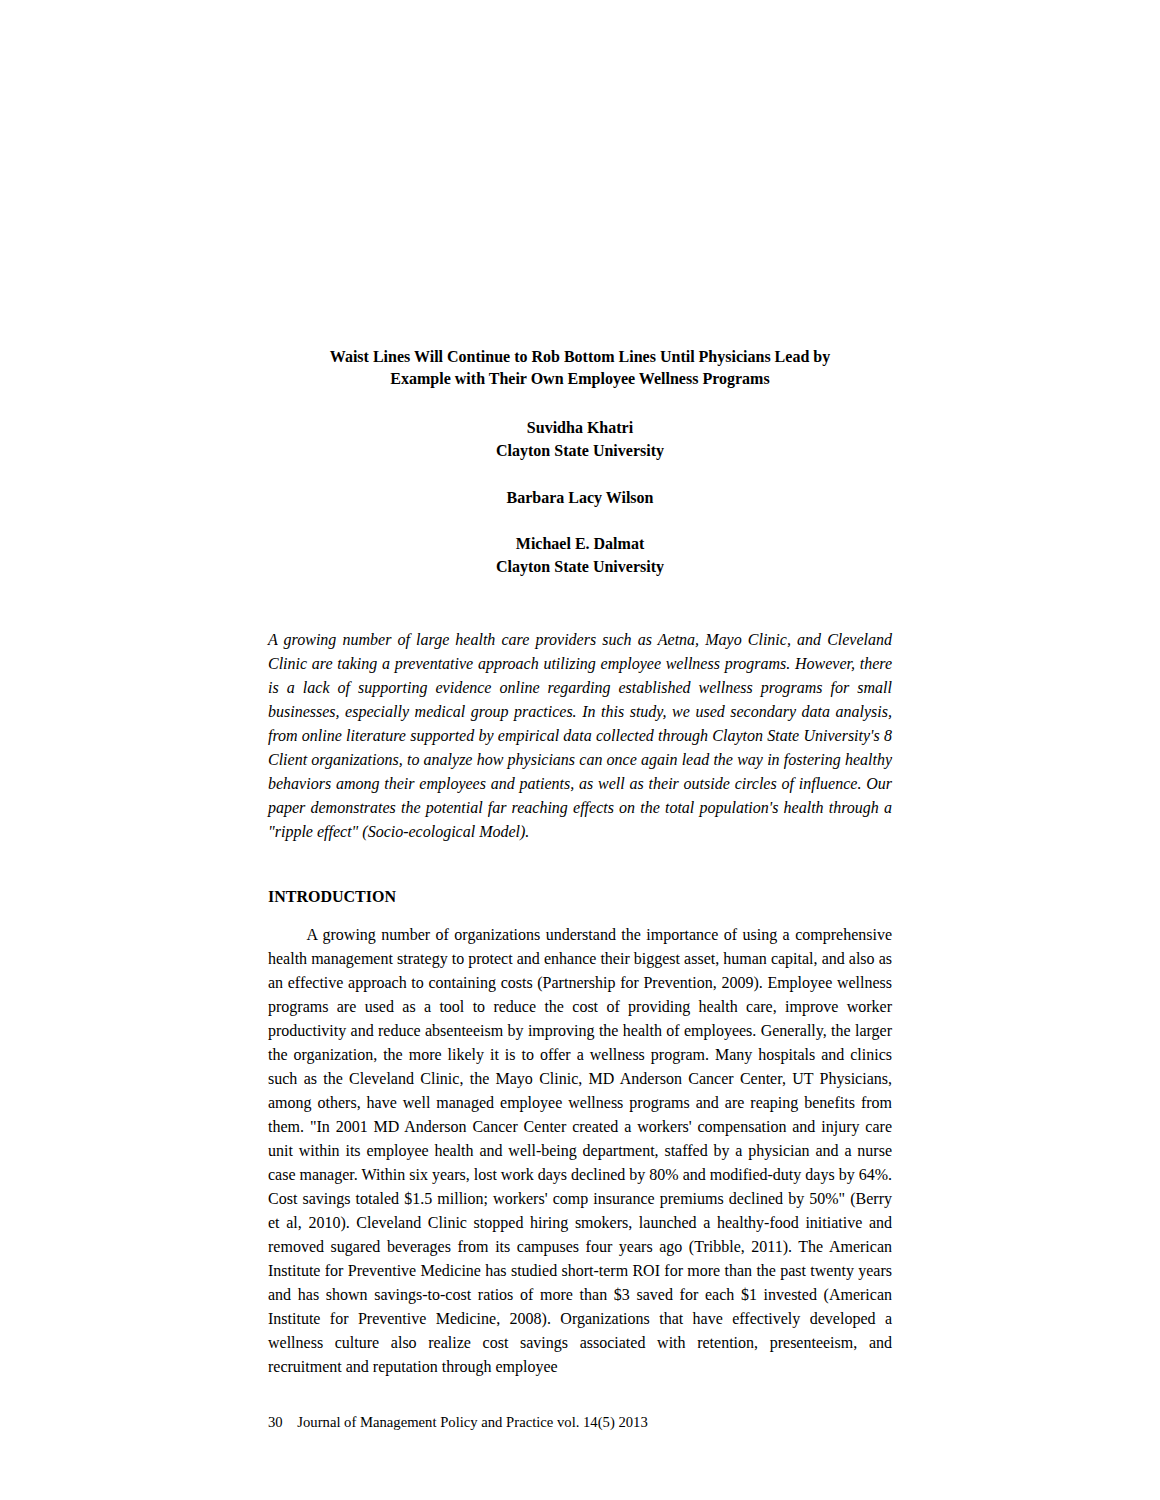Waist Lines Will Continue to Rob Bottom Lines Until Physicians Lead by
Example with Their Own Employee Wellness Programs
Suvidha Khatri
Clayton State University
Barbara Lacy Wilson
Michael E. Dalmat
Clayton State University
A growing number of large health care providers such as Aetna, Mayo Clinic, and Cleveland Clinic are taking a preventative approach utilizing employee wellness programs. However, there is a lack of supporting evidence online regarding established wellness programs for small businesses, especially medical group practices. In this study, we used secondary data analysis, from online literature supported by empirical data collected through Clayton State University's 8 Client organizations, to analyze how physicians can once again lead the way in fostering healthy behaviors among their employees and patients, as well as their outside circles of influence. Our paper demonstrates the potential far reaching effects on the total population's health through a "ripple effect" (Socio-ecological Model).
Introduction
A growing number of organizations understand the importance of using a comprehensive health management strategy to protect and enhance their biggest asset, human capital, and also as an effective approach to containing costs (Partnership for Prevention, 2009). Employee wellness programs are used as a tool to reduce the cost of providing health care, improve worker productivity and reduce absenteeism by improving the health of employees. Generally, the larger the organization, the more likely it is to offer a wellness program. Many hospitals and clinics such as the Cleveland Clinic, the Mayo Clinic, MD Anderson Cancer Center, UT Physicians, among others, have well managed employee wellness programs and are reaping benefits from them. "In 2001 MD Anderson Cancer Center created a workers' compensation and injury care unit within its employee health and well-being department, staffed by a physician and a nurse case manager. Within six years, lost work days declined by 80% and modified-duty days by 64%. Cost savings totaled $1.5 million; workers' comp insurance premiums declined by 50%" (Berry et al, 2010). Cleveland Clinic stopped hiring smokers, launched a healthy-food initiative and removed sugared beverages from its campuses four years ago (Tribble, 2011). The American Institute for Preventive Medicine has studied short-term ROI for more than the past twenty years and has shown savings-to-cost ratios of more than $3 saved for each $1 invested (American Institute for Preventive Medicine, 2008). Organizations that have effectively developed a wellness culture also realize cost savings associated with retention, presenteeism, and recruitment and reputation through employee
30 Journal of Management Policy and Practice vol. 14(5) 2013